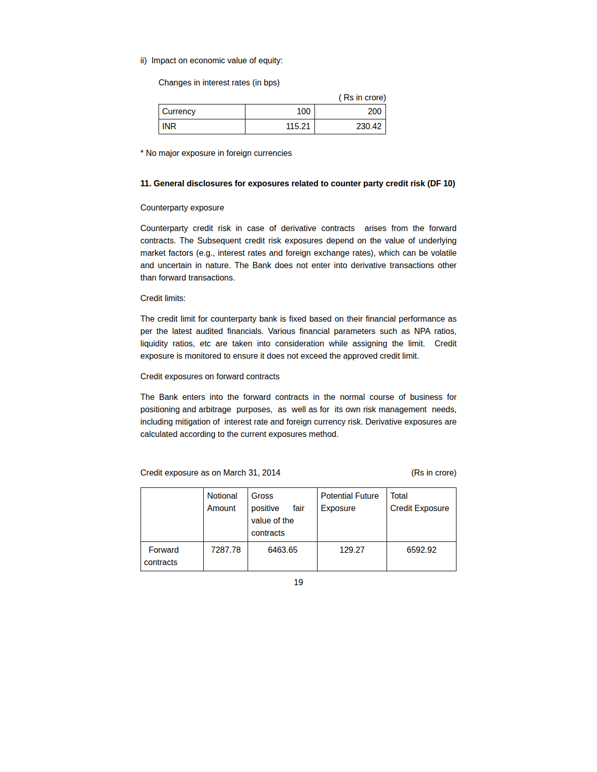ii) Impact on economic value of equity:
Changes in interest rates (in bps)
( Rs in crore)
| Currency | 100 | 200 |
| INR | 115.21 | 230.42 |
* No major exposure in foreign currencies
11. General disclosures for exposures related to counter party credit risk (DF 10)
Counterparty exposure
Counterparty credit risk in case of derivative contracts arises from the forward contracts. The Subsequent credit risk exposures depend on the value of underlying market factors (e.g., interest rates and foreign exchange rates), which can be volatile and uncertain in nature. The Bank does not enter into derivative transactions other than forward transactions.
Credit limits:
The credit limit for counterparty bank is fixed based on their financial performance as per the latest audited financials. Various financial parameters such as NPA ratios, liquidity ratios, etc are taken into consideration while assigning the limit. Credit exposure is monitored to ensure it does not exceed the approved credit limit.
Credit exposures on forward contracts
The Bank enters into the forward contracts in the normal course of business for positioning and arbitrage purposes, as well as for its own risk management needs, including mitigation of interest rate and foreign currency risk. Derivative exposures are calculated according to the current exposures method.
Credit exposure as on March 31, 2014 (Rs in crore)
| | Notional Amount | Gross positive fair value of the contracts | Potential Future Exposure | Total Credit Exposure |
| Forward contracts | 7287.78 | 6463.65 | 129.27 | 6592.92 |
19